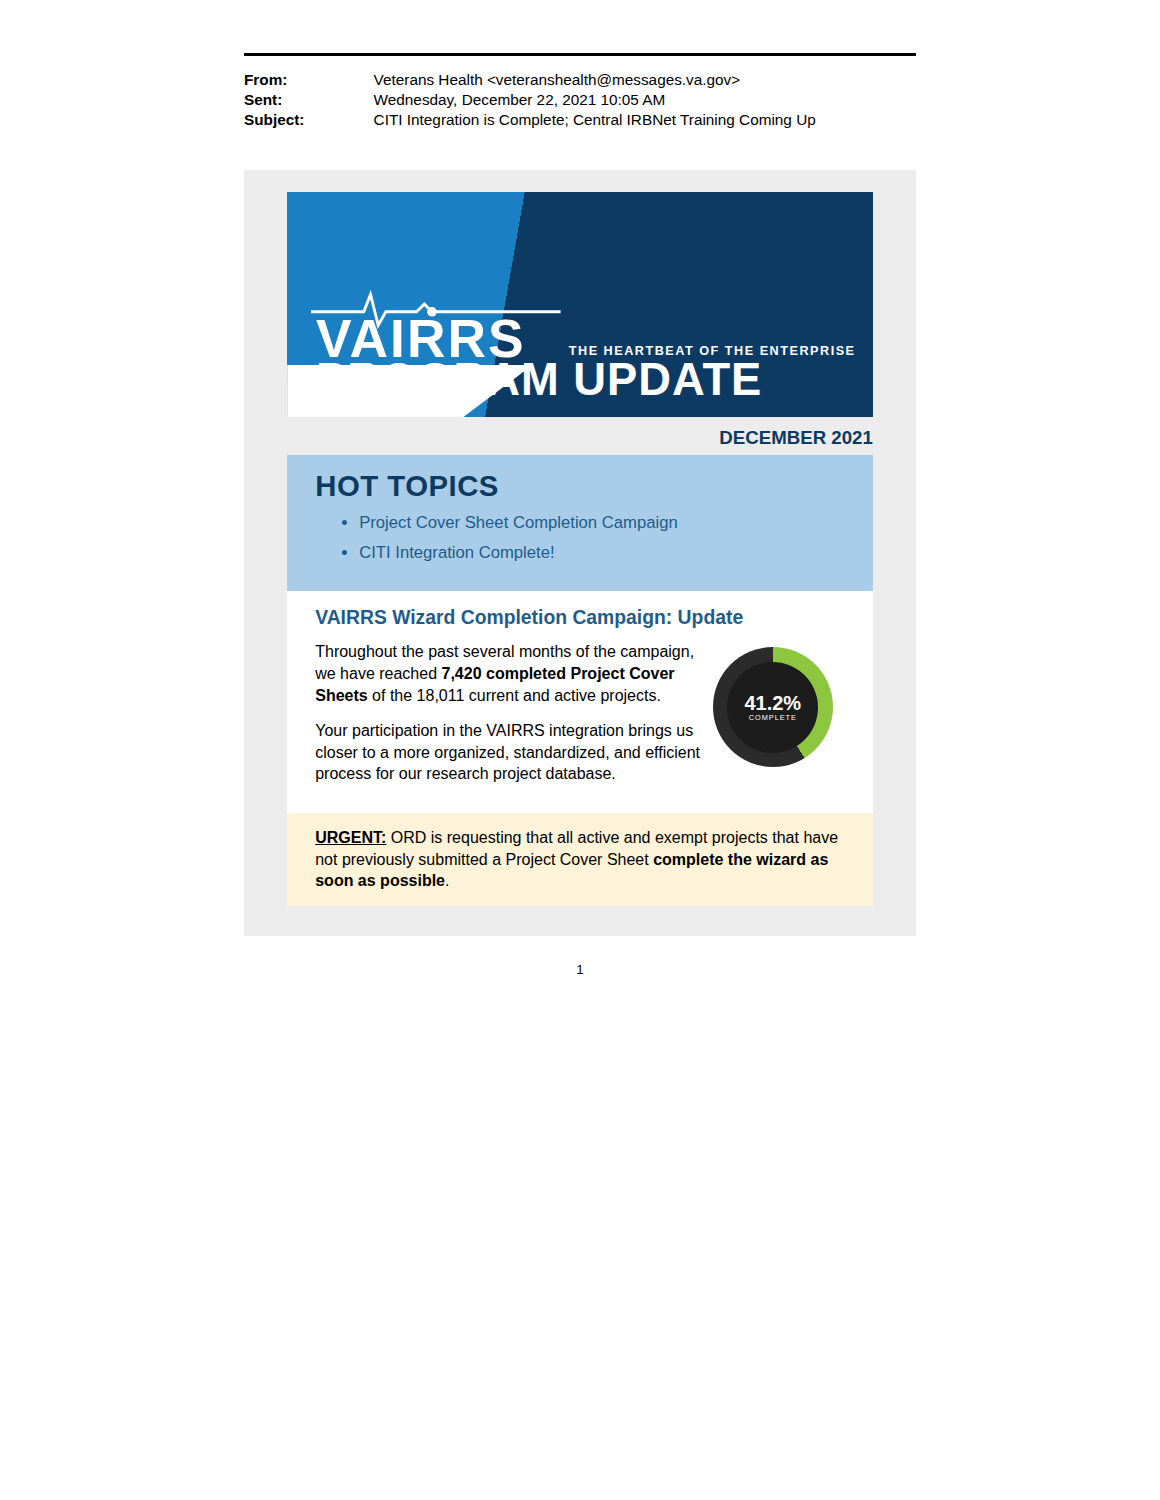| From: | Veterans Health <veteranshealth@messages.va.gov> |
| Sent: | Wednesday, December 22, 2021 10:05 AM |
| Subject: | CITI Integration is Complete; Central IRBNet Training Coming Up |
VAIRRS
PROGRAM UPDATE
THE HEARTBEAT OF THE ENTERPRISE
DECEMBER 2021
HOT TOPICS
Project Cover Sheet Completion Campaign
CITI Integration Complete!
VAIRRS Wizard Completion Campaign: Update
Throughout the past several months of the campaign, we have reached 7,420 completed Project Cover Sheets of the 18,011 current and active projects.
Your participation in the VAIRRS integration brings us closer to a more organized, standardized, and efficient process for our research project database.
41.2%
COMPLETE
URGENT: ORD is requesting that all active and exempt projects that have not previously submitted a Project Cover Sheet complete the wizard as soon as possible.
1